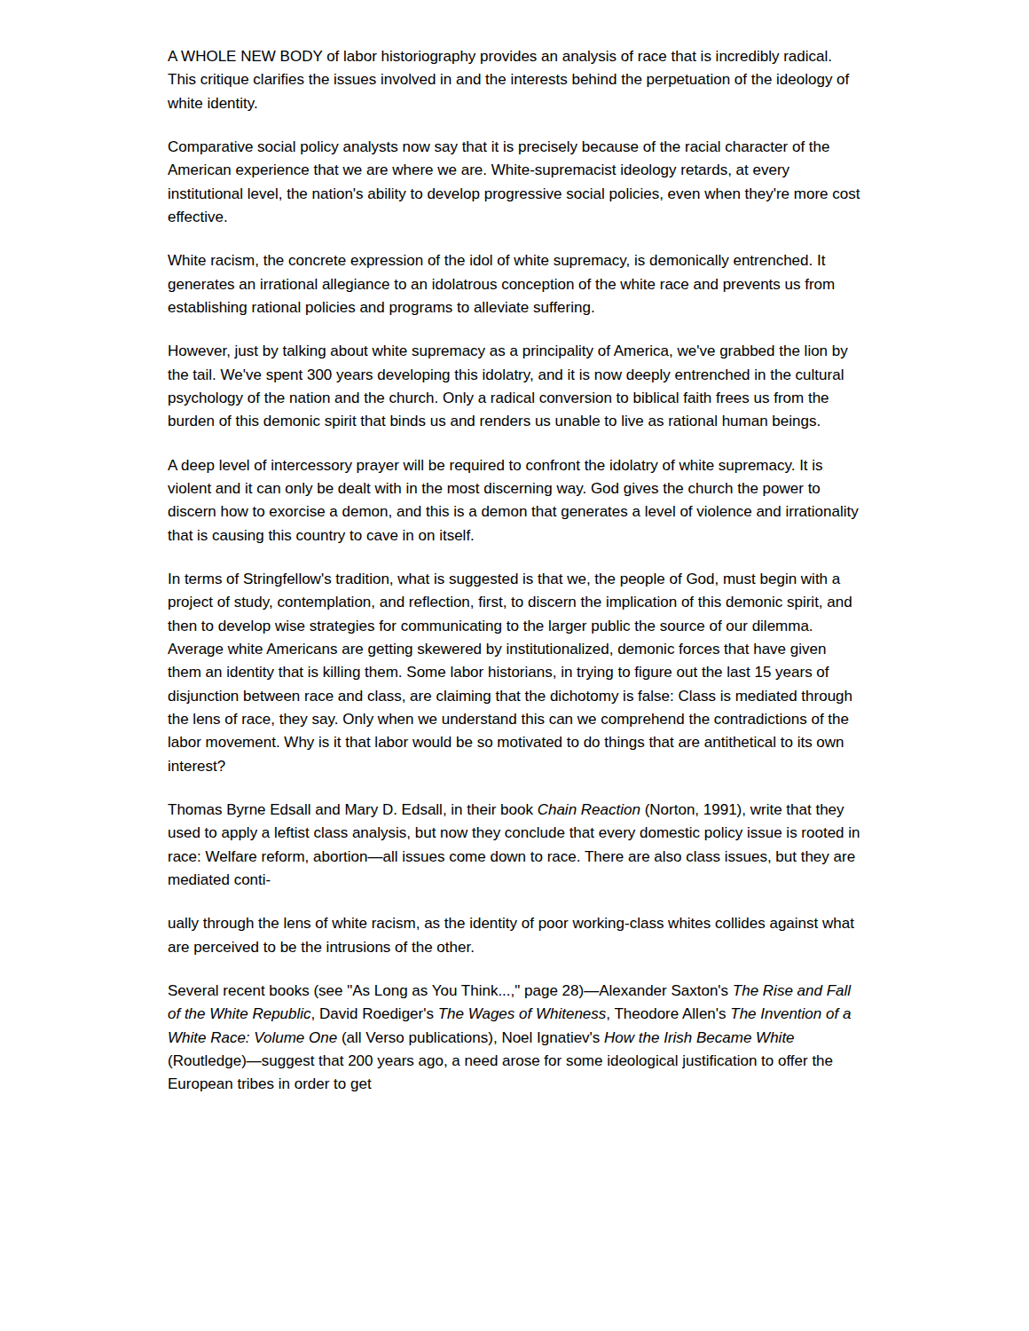A WHOLE NEW BODY of labor historiography provides an analysis of race that is incredibly radical. This critique clarifies the issues involved in and the interests behind the perpetuation of the ideology of white identity.
Comparative social policy analysts now say that it is precisely because of the racial character of the American experience that we are where we are. White-supremacist ideology retards, at every institutional level, the nation's ability to develop progressive social policies, even when they're more cost effective.
White racism, the concrete expression of the idol of white supremacy, is demonically entrenched. It generates an irrational allegiance to an idolatrous conception of the white race and prevents us from establishing rational policies and programs to alleviate suffering.
However, just by talking about white supremacy as a principality of America, we've grabbed the lion by the tail. We've spent 300 years developing this idolatry, and it is now deeply entrenched in the cultural psychology of the nation and the church. Only a radical conversion to biblical faith frees us from the burden of this demonic spirit that binds us and renders us unable to live as rational human beings.
A deep level of intercessory prayer will be required to confront the idolatry of white supremacy. It is violent and it can only be dealt with in the most discerning way. God gives the church the power to discern how to exorcise a demon, and this is a demon that generates a level of violence and irrationality that is causing this country to cave in on itself.
In terms of Stringfellow's tradition, what is suggested is that we, the people of God, must begin with a project of study, contemplation, and reflection, first, to discern the implication of this demonic spirit, and then to develop wise strategies for communicating to the larger public the source of our dilemma. Average white Americans are getting skewered by institutionalized, demonic forces that have given them an identity that is killing them. Some labor historians, in trying to figure out the last 15 years of disjunction between race and class, are claiming that the dichotomy is false: Class is mediated through the lens of race, they say. Only when we understand this can we comprehend the contradictions of the labor movement. Why is it that labor would be so motivated to do things that are antithetical to its own interest?
Thomas Byrne Edsall and Mary D. Edsall, in their book Chain Reaction (Norton, 1991), write that they used to apply a leftist class analysis, but now they conclude that every domestic policy issue is rooted in race: Welfare reform, abortion—all issues come down to race. There are also class issues, but they are mediated conti-
ually through the lens of white racism, as the identity of poor working-class whites collides against what are perceived to be the intrusions of the other.
Several recent books (see "As Long as You Think...," page 28)—Alexander Saxton's The Rise and Fall of the White Republic, David Roediger's The Wages of Whiteness, Theodore Allen's The Invention of a White Race: Volume One (all Verso publications), Noel Ignatiev's How the Irish Became White (Routledge)—suggest that 200 years ago, a need arose for some ideological justification to offer the European tribes in order to get